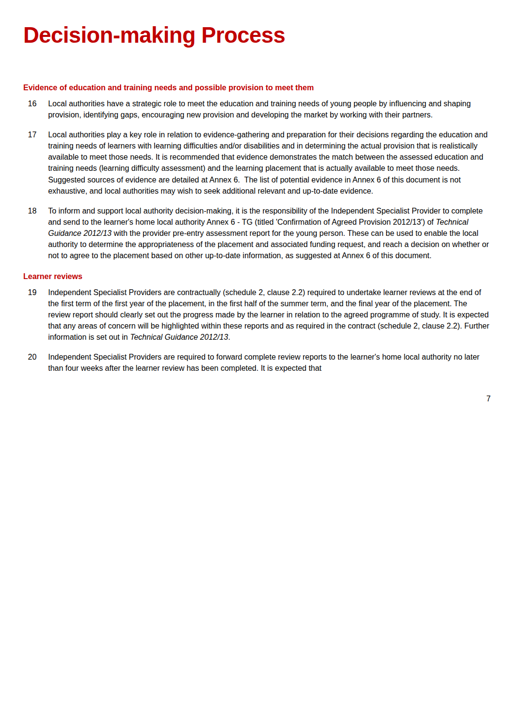Decision-making Process
Evidence of education and training needs and possible provision to meet them
16 Local authorities have a strategic role to meet the education and training needs of young people by influencing and shaping provision, identifying gaps, encouraging new provision and developing the market by working with their partners.
17 Local authorities play a key role in relation to evidence-gathering and preparation for their decisions regarding the education and training needs of learners with learning difficulties and/or disabilities and in determining the actual provision that is realistically available to meet those needs. It is recommended that evidence demonstrates the match between the assessed education and training needs (learning difficulty assessment) and the learning placement that is actually available to meet those needs. Suggested sources of evidence are detailed at Annex 6. The list of potential evidence in Annex 6 of this document is not exhaustive, and local authorities may wish to seek additional relevant and up-to-date evidence.
18 To inform and support local authority decision-making, it is the responsibility of the Independent Specialist Provider to complete and send to the learner's home local authority Annex 6 - TG (titled 'Confirmation of Agreed Provision 2012/13') of Technical Guidance 2012/13 with the provider pre-entry assessment report for the young person. These can be used to enable the local authority to determine the appropriateness of the placement and associated funding request, and reach a decision on whether or not to agree to the placement based on other up-to-date information, as suggested at Annex 6 of this document.
Learner reviews
19 Independent Specialist Providers are contractually (schedule 2, clause 2.2) required to undertake learner reviews at the end of the first term of the first year of the placement, in the first half of the summer term, and the final year of the placement. The review report should clearly set out the progress made by the learner in relation to the agreed programme of study. It is expected that any areas of concern will be highlighted within these reports and as required in the contract (schedule 2, clause 2.2). Further information is set out in Technical Guidance 2012/13.
20 Independent Specialist Providers are required to forward complete review reports to the learner's home local authority no later than four weeks after the learner review has been completed. It is expected that
7